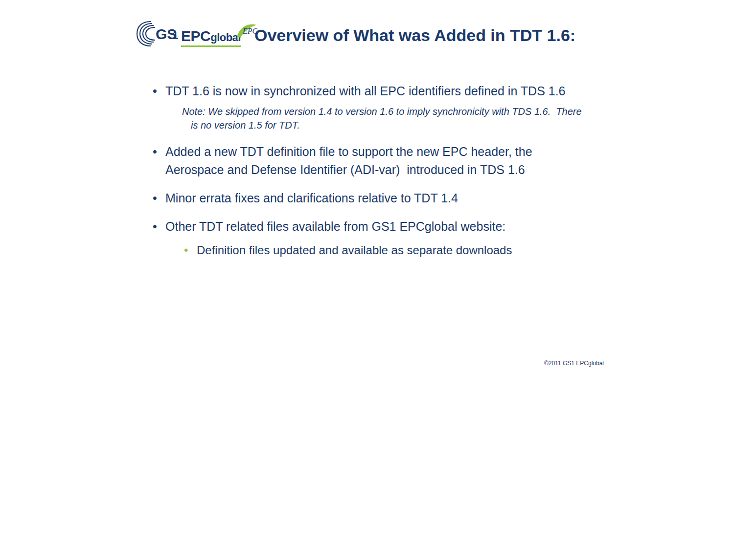GS 1
EPCglobal
EPC
Overview of What was Added in TDT 1.6:
TDT 1.6 is now in synchronized with all EPC identifiers defined in TDS 1.6
Note: We skipped from version 1.4 to version 1.6 to imply synchronicity with TDS 1.6. There is no version 1.5 for TDT.
Added a new TDT definition file to support the new EPC header, the Aerospace and Defense Identifier (ADI-var) introduced in TDS 1.6
Minor errata fixes and clarifications relative to TDT 1.4
Other TDT related files available from GS1 EPCglobal website:
Definition files updated and available as separate downloads
©2011 GS1 EPCglobal